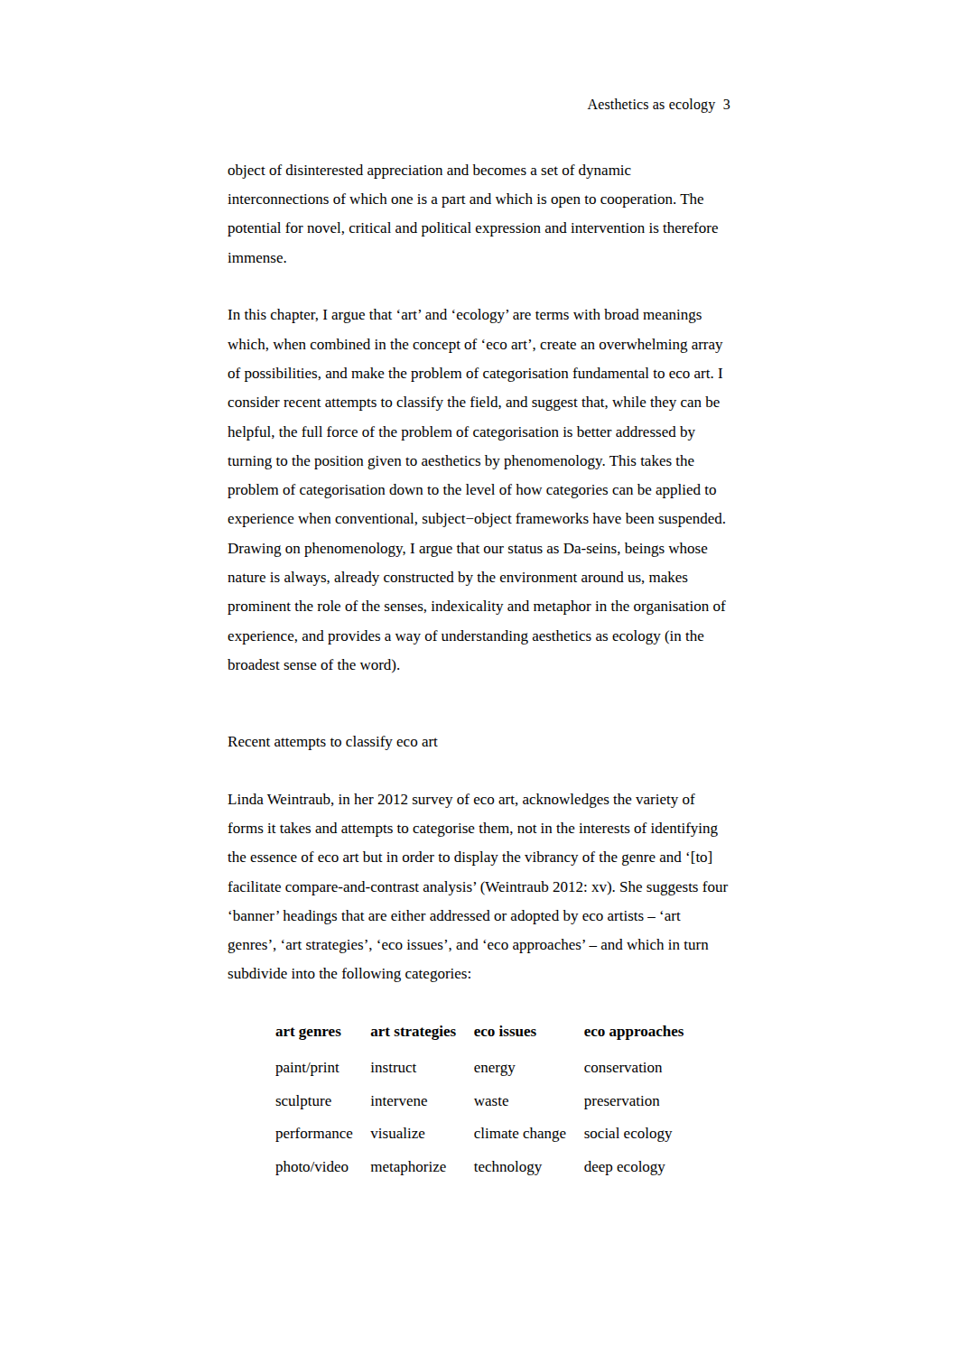Aesthetics as ecology 3
object of disinterested appreciation and becomes a set of dynamic interconnections of which one is a part and which is open to cooperation. The potential for novel, critical and political expression and intervention is therefore immense.
In this chapter, I argue that ‘art’ and ‘ecology’ are terms with broad meanings which, when combined in the concept of ‘eco art’, create an overwhelming array of possibilities, and make the problem of categorisation fundamental to eco art. I consider recent attempts to classify the field, and suggest that, while they can be helpful, the full force of the problem of categorisation is better addressed by turning to the position given to aesthetics by phenomenology. This takes the problem of categorisation down to the level of how categories can be applied to experience when conventional, subject−object frameworks have been suspended. Drawing on phenomenology, I argue that our status as Da-seins, beings whose nature is always, already constructed by the environment around us, makes prominent the role of the senses, indexicality and metaphor in the organisation of experience, and provides a way of understanding aesthetics as ecology (in the broadest sense of the word).
Recent attempts to classify eco art
Linda Weintraub, in her 2012 survey of eco art, acknowledges the variety of forms it takes and attempts to categorise them, not in the interests of identifying the essence of eco art but in order to display the vibrancy of the genre and ‘[to] facilitate compare-and-contrast analysis’ (Weintraub 2012: xv). She suggests four ‘banner’ headings that are either addressed or adopted by eco artists – ‘art genres’, ‘art strategies’, ‘eco issues’, and ‘eco approaches’ – and which in turn subdivide into the following categories:
| art genres | art strategies | eco issues | eco approaches |
| --- | --- | --- | --- |
| paint/print | instruct | energy | conservation |
| sculpture | intervene | waste | preservation |
| performance | visualize | climate change | social ecology |
| photo/video | metaphorize | technology | deep ecology |